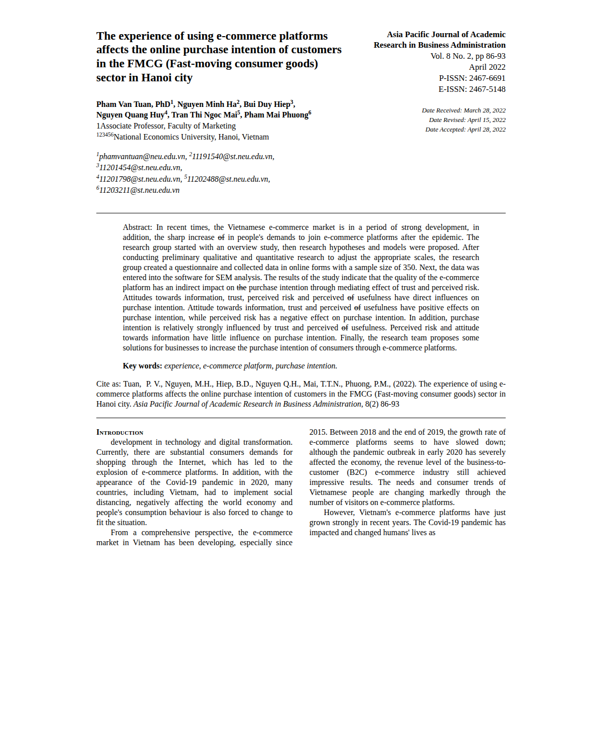The experience of using e-commerce platforms affects the online purchase intention of customers in the FMCG (Fast-moving consumer goods) sector in Hanoi city
Pham Van Tuan, PhD1, Nguyen Minh Ha2, Bui Duy Hiep3,
Nguyen Quang Huy4, Tran Thi Ngoc Mai5, Pham Mai Phuong6
1Associate Professor, Faculty of Marketing
123456National Economics University, Hanoi, Vietnam
1phamvantuan@neu.edu.vn, 211191540@st.neu.edu.vn, 311201454@st.neu.edu.vn,
411201798@st.neu.edu.vn, 511202488@st.neu.edu.vn, 611203211@st.neu.edu.vn
Asia Pacific Journal of Academic Research in Business Administration
Vol. 8 No. 2, pp 86-93
April 2022
P-ISSN: 2467-6691
E-ISSN: 2467-5148
Date Received: March 28, 2022
Date Revised: April 15, 2022
Date Accepted: April 28, 2022
Abstract: In recent times, the Vietnamese e-commerce market is in a period of strong development, in addition, the sharp increase of in people's demands to join e-commerce platforms after the epidemic. The research group started with an overview study, then research hypotheses and models were proposed. After conducting preliminary qualitative and quantitative research to adjust the appropriate scales, the research group created a questionnaire and collected data in online forms with a sample size of 350. Next, the data was entered into the software for SEM analysis. The results of the study indicate that the quality of the e-commerce platform has an indirect impact on the purchase intention through mediating effect of trust and perceived risk. Attitudes towards information, trust, perceived risk and perceived of usefulness have direct influences on purchase intention. Attitude towards information, trust and perceived of usefulness have positive effects on purchase intention, while perceived risk has a negative effect on purchase intention. In addition, purchase intention is relatively strongly influenced by trust and perceived of usefulness. Perceived risk and attitude towards information have little influence on purchase intention. Finally, the research team proposes some solutions for businesses to increase the purchase intention of consumers through e-commerce platforms.
Key words: experience, e-commerce platform, purchase intention.
Cite as: Tuan, P. V., Nguyen, M.H., Hiep, B.D., Nguyen Q.H., Mai, T.T.N., Phuong, P.M., (2022). The experience of using e-commerce platforms affects the online purchase intention of customers in the FMCG (Fast-moving consumer goods) sector in Hanoi city. Asia Pacific Journal of Academic Research in Business Administration, 8(2) 86-93
Introduction
development in technology and digital transformation. Currently, there are substantial consumers demands for shopping through the Internet, which has led to the explosion of e-commerce platforms. In addition, with the appearance of the Covid-19 pandemic in 2020, many countries, including Vietnam, had to implement social distancing, negatively affecting the world economy and people's consumption behaviour is also forced to change to fit the situation.
From a comprehensive perspective, the e-commerce market in Vietnam has been developing, especially since 2015. Between 2018 and the end of 2019, the growth rate of e-commerce platforms seems to have slowed down; although the pandemic outbreak in early 2020 has severely affected the economy, the revenue level of the business-to-customer (B2C) e-commerce industry still achieved impressive results. The needs and consumer trends of Vietnamese people are changing markedly through the number of visitors on e-commerce platforms.
However, Vietnam's e-commerce platforms have just grown strongly in recent years. The Covid-19 pandemic has impacted and changed humans' lives as